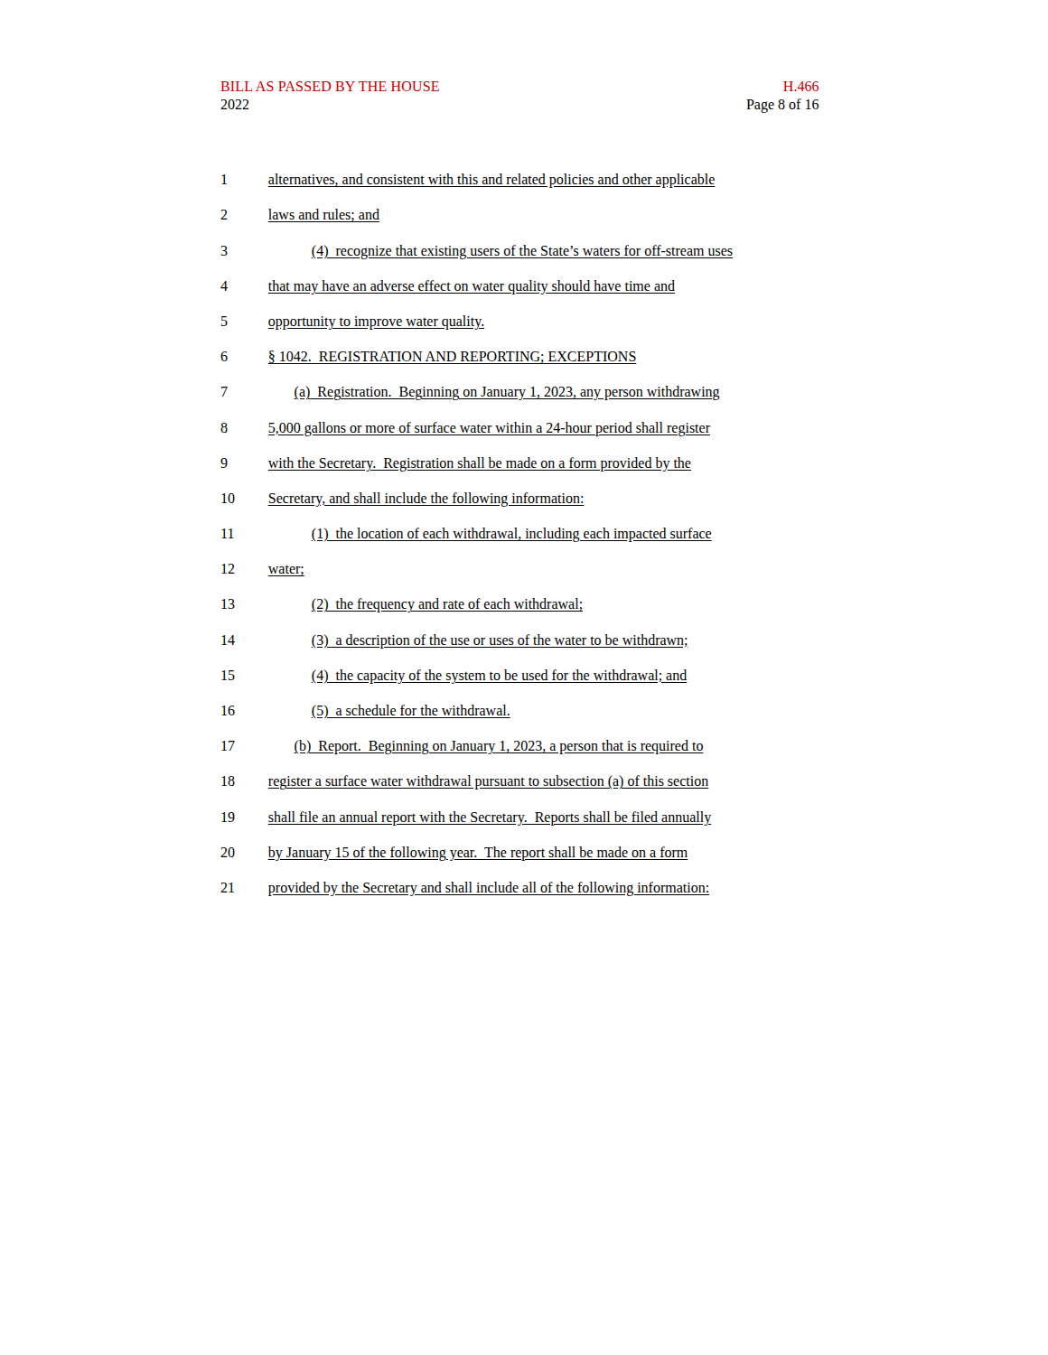BILL AS PASSED BY THE HOUSE
2022
H.466
Page 8 of 16
| 1 | alternatives, and consistent with this and related policies and other applicable |
| 2 | laws and rules; and |
| 3 | (4) recognize that existing users of the State’s waters for off-stream uses |
| 4 | that may have an adverse effect on water quality should have time and |
| 5 | opportunity to improve water quality. |
| 6 | § 1042. REGISTRATION AND REPORTING; EXCEPTIONS |
| 7 | (a) Registration. Beginning on January 1, 2023, any person withdrawing |
| 8 | 5,000 gallons or more of surface water within a 24-hour period shall register |
| 9 | with the Secretary. Registration shall be made on a form provided by the |
| 10 | Secretary, and shall include the following information: |
| 11 | (1) the location of each withdrawal, including each impacted surface |
| 12 | water; |
| 13 | (2) the frequency and rate of each withdrawal; |
| 14 | (3) a description of the use or uses of the water to be withdrawn; |
| 15 | (4) the capacity of the system to be used for the withdrawal; and |
| 16 | (5) a schedule for the withdrawal. |
| 17 | (b) Report. Beginning on January 1, 2023, a person that is required to |
| 18 | register a surface water withdrawal pursuant to subsection (a) of this section |
| 19 | shall file an annual report with the Secretary. Reports shall be filed annually |
| 20 | by January 15 of the following year. The report shall be made on a form |
| 21 | provided by the Secretary and shall include all of the following information: |